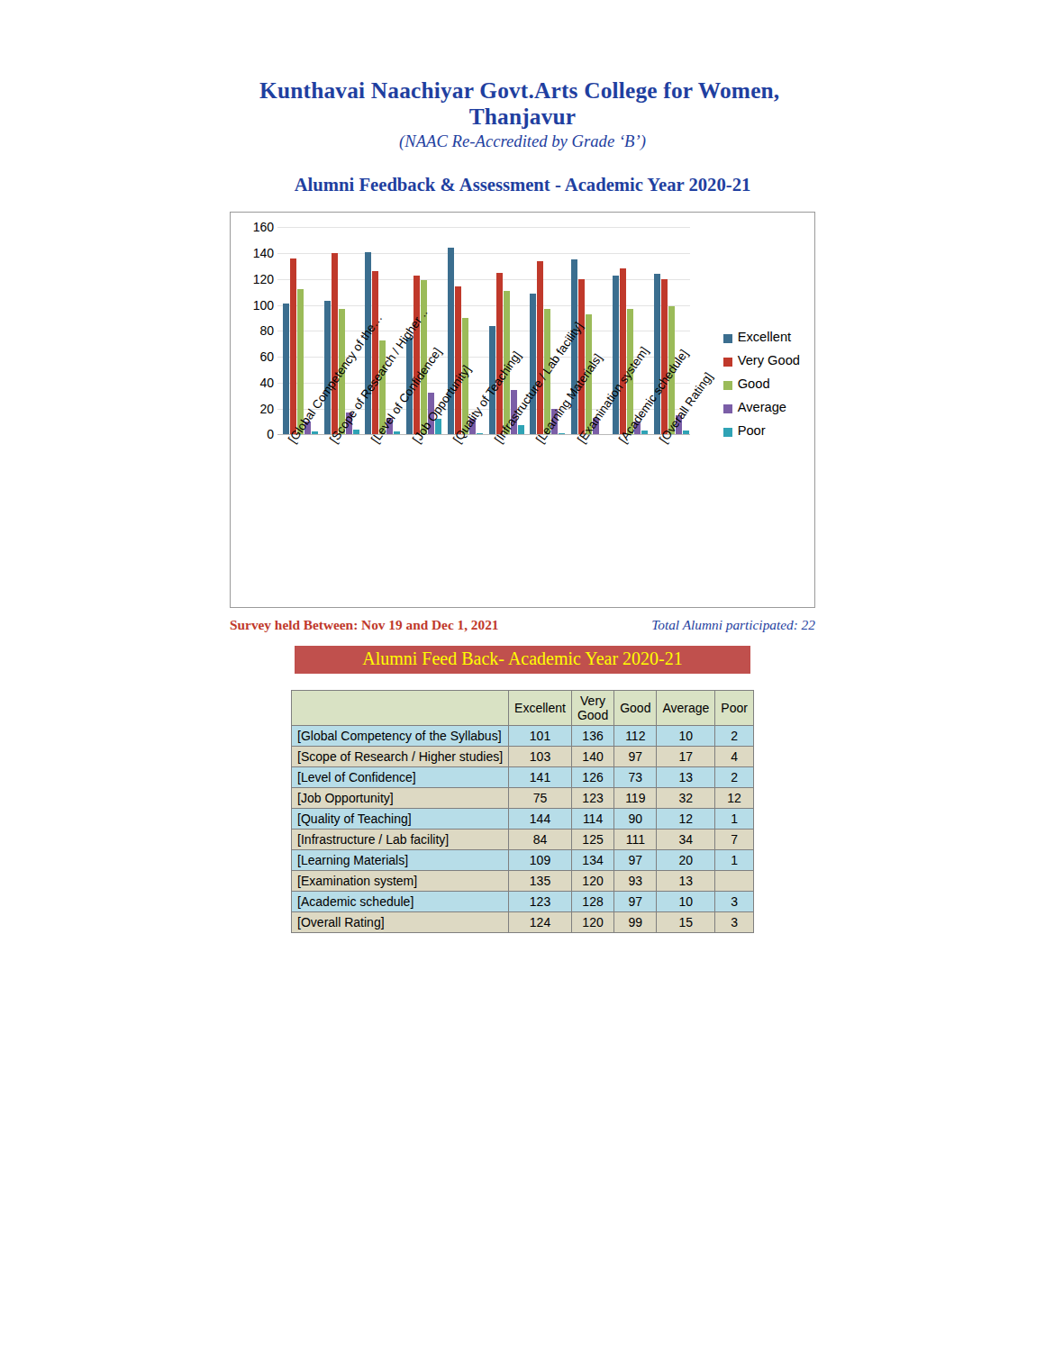Kunthavai Naachiyar Govt.Arts College for Women, Thanjavur
(NAAC Re-Accredited by Grade ‘B’)
Alumni Feedback & Assessment - Academic Year 2020-21
160 140 120 100 80 60 40 20 0
[Global Competency of the…
[Scope of Research / Higher ..
[Level of Confidence]
[Job Opportunity]
[Quality of Teaching]
[Infrastructure / Lab facility]
[Learning Materials]
[Examination system]
[Academic schedule]
[Overall Rating]
Excellent
Very Good
Good
Average
Poor
Survey held Between: Nov 19 and Dec 1, 2021
Total Alumni participated: 22
Alumni Feed Back- Academic Year 2020-21
| | Excellent | Very Good | Good | Average | Poor |
| --- | --- | --- | --- | --- | --- |
| [Global Competency of the Syllabus] | 101 | 136 | 112 | 10 | 2 |
| [Scope of Research / Higher studies] | 103 | 140 | 97 | 17 | 4 |
| [Level of Confidence] | 141 | 126 | 73 | 13 | 2 |
| [Job Opportunity] | 75 | 123 | 119 | 32 | 12 |
| [Quality of Teaching] | 144 | 114 | 90 | 12 | 1 |
| [Infrastructure / Lab facility] | 84 | 125 | 111 | 34 | 7 |
| [Learning Materials] | 109 | 134 | 97 | 20 | 1 |
| [Examination system] | 135 | 120 | 93 | 13 | |
| [Academic schedule] | 123 | 128 | 97 | 10 | 3 |
| [Overall Rating] | 124 | 120 | 99 | 15 | 3 |